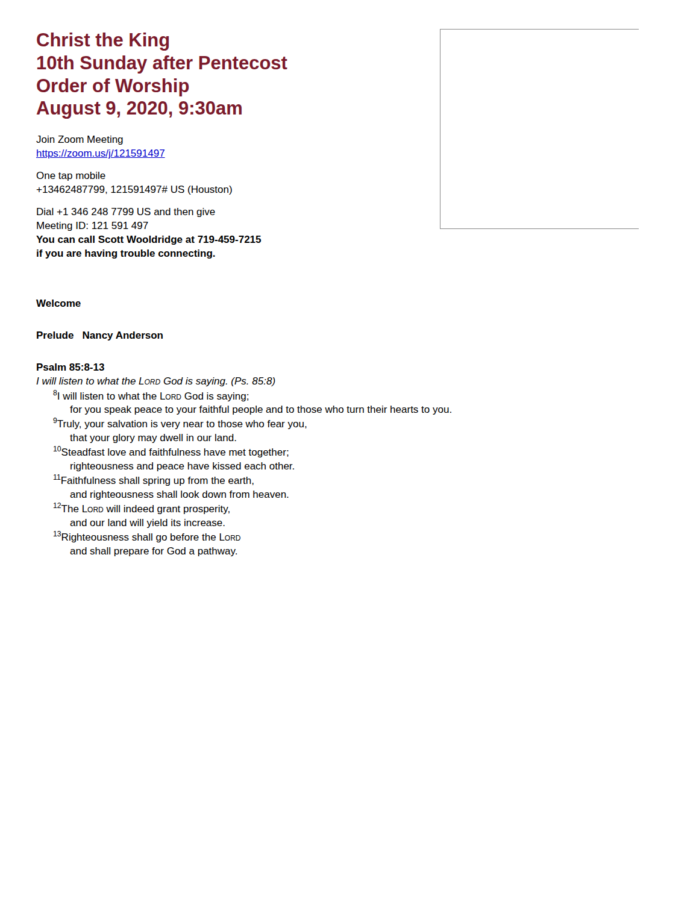Christ the King
10th Sunday after Pentecost
Order of Worship
August 9, 2020, 9:30am
Join Zoom Meeting
https://zoom.us/j/121591497
One tap mobile
+13462487799, 121591497# US (Houston)
Dial +1 346 248 7799 US and then give
Meeting ID: 121 591 497
You can call Scott Wooldridge at 719-459-7215
if you are having trouble connecting.
Welcome
Prelude Nancy Anderson
Psalm 85:8-13
I will listen to what the Lord God is saying. (Ps. 85:8)
8I will listen to what the Lord God is saying; for you speak peace to your faithful people and to those who turn their hearts to you.
9Truly, your salvation is very near to those who fear you, that your glory may dwell in our land.
10Steadfast love and faithfulness have met together; righteousness and peace have kissed each other.
11Faithfulness shall spring up from the earth, and righteousness shall look down from heaven.
12The Lord will indeed grant prosperity, and our land will yield its increase.
13Righteousness shall go before the Lord and shall prepare for God a pathway.